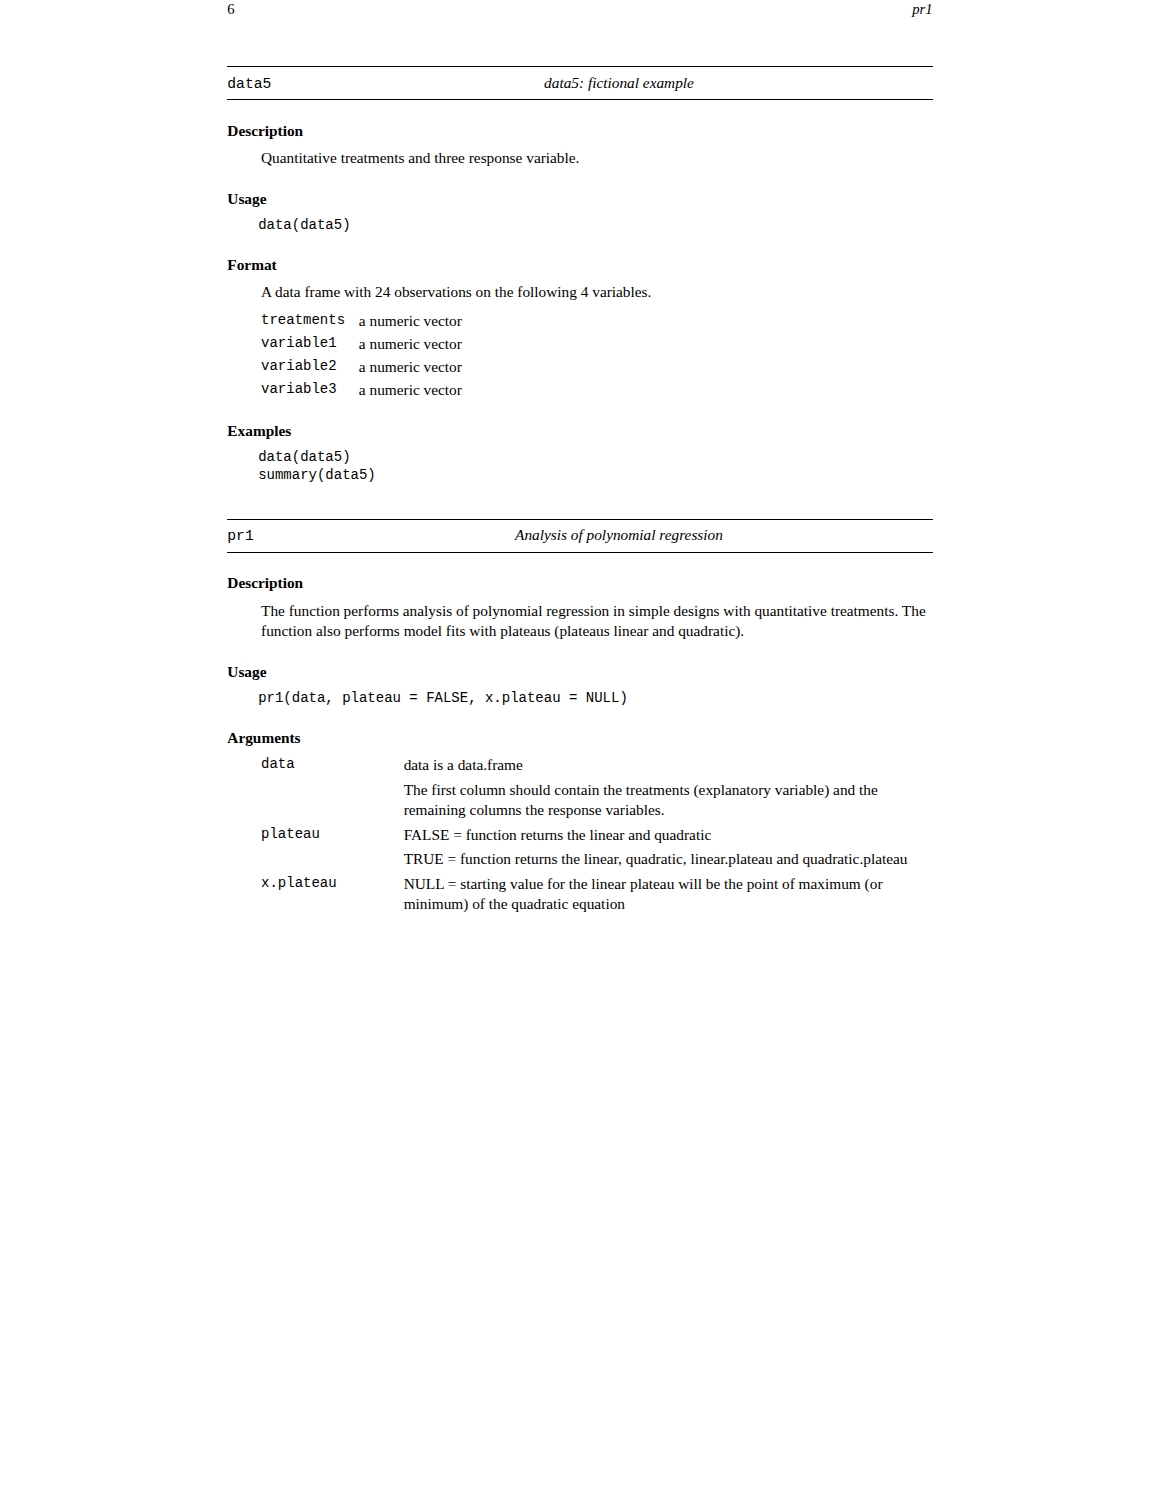6 pr1
data5 data5: fictional example
Description
Quantitative treatments and three response variable.
Usage
data(data5)
Format
A data frame with 24 observations on the following 4 variables.
treatments
a numeric vector
variable1
a numeric vector
variable2
a numeric vector
variable3
a numeric vector
Examples
data(data5)
summary(data5)
pr1 Analysis of polynomial regression
Description
The function performs analysis of polynomial regression in simple designs with quantitative treatments. The function also performs model fits with plateaus (plateaus linear and quadratic).
Usage
pr1(data, plateau = FALSE, x.plateau = NULL)
Arguments
data
data is a data.frame
The first column should contain the treatments (explanatory variable) and the remaining columns the response variables.
plateau
FALSE = function returns the linear and quadratic
TRUE = function returns the linear, quadratic, linear.plateau and quadratic.plateau
x.plateau
NULL = starting value for the linear plateau will be the point of maximum (or minimum) of the quadratic equation